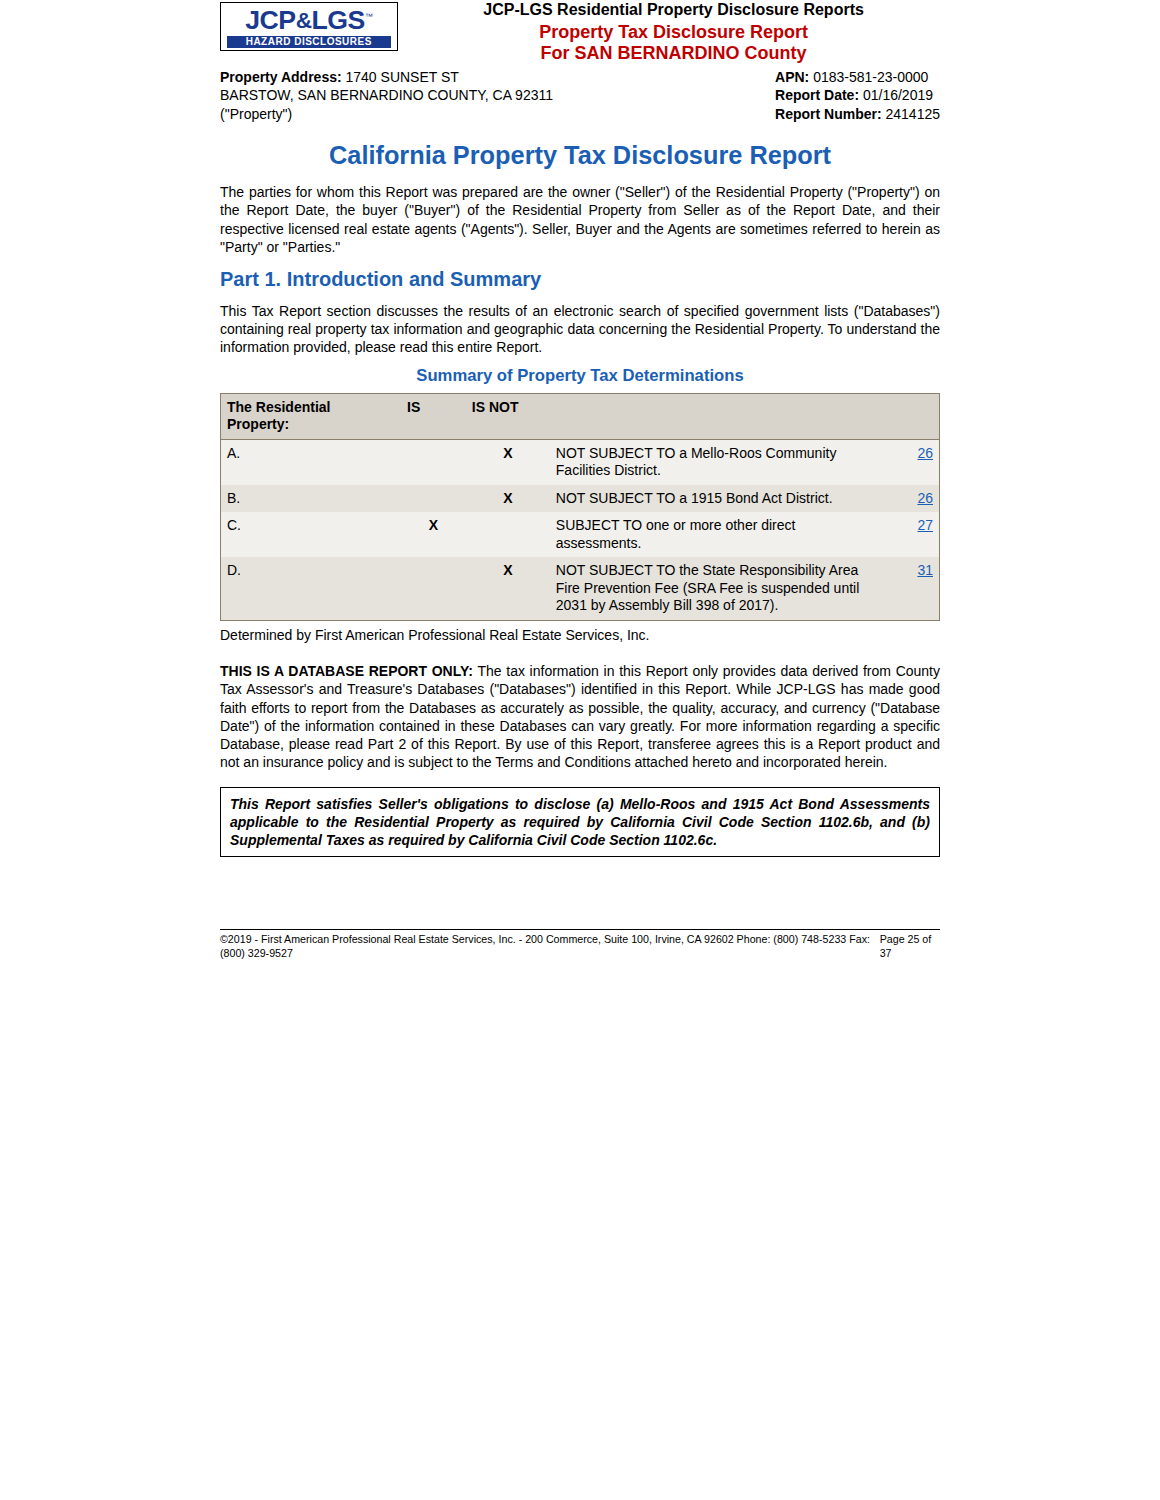JCP&LGS™
HAZARD DISCLOSURES
JCP-LGS Residential Property Disclosure Reports
Property Tax Disclosure Report
For SAN BERNARDINO County
Property Address: 1740 SUNSET ST
BARSTOW, SAN BERNARDINO COUNTY, CA 92311
("Property")
APN: 0183-581-23-0000
Report Date: 01/16/2019
Report Number: 2414125
California Property Tax Disclosure Report
The parties for whom this Report was prepared are the owner ("Seller") of the Residential Property ("Property") on the Report Date, the buyer ("Buyer") of the Residential Property from Seller as of the Report Date, and their respective licensed real estate agents ("Agents"). Seller, Buyer and the Agents are sometimes referred to herein as "Party" or "Parties."
Part 1. Introduction and Summary
This Tax Report section discusses the results of an electronic search of specified government lists ("Databases") containing real property tax information and geographic data concerning the Residential Property. To understand the information provided, please read this entire Report.
Summary of Property Tax Determinations
| The Residential Property: | IS | IS NOT | | |
| --- | --- | --- | --- | --- |
| A. | | X | NOT SUBJECT TO a Mello-Roos Community Facilities District. | 26 |
| B. | | X | NOT SUBJECT TO a 1915 Bond Act District. | 26 |
| C. | X | | SUBJECT TO one or more other direct assessments. | 27 |
| D. | | X | NOT SUBJECT TO the State Responsibility Area Fire Prevention Fee (SRA Fee is suspended until 2031 by Assembly Bill 398 of 2017). | 31 |
Determined by First American Professional Real Estate Services, Inc.
THIS IS A DATABASE REPORT ONLY: The tax information in this Report only provides data derived from County Tax Assessor's and Treasure's Databases ("Databases") identified in this Report. While JCP-LGS has made good faith efforts to report from the Databases as accurately as possible, the quality, accuracy, and currency ("Database Date") of the information contained in these Databases can vary greatly. For more information regarding a specific Database, please read Part 2 of this Report. By use of this Report, transferee agrees this is a Report product and not an insurance policy and is subject to the Terms and Conditions attached hereto and incorporated herein.
This Report satisfies Seller's obligations to disclose (a) Mello-Roos and 1915 Act Bond Assessments applicable to the Residential Property as required by California Civil Code Section 1102.6b, and (b) Supplemental Taxes as required by California Civil Code Section 1102.6c.
©2019 - First American Professional Real Estate Services, Inc. - 200 Commerce, Suite 100, Irvine, CA 92602 Phone: (800) 748-5233 Fax: (800) 329-9527
Page 25 of 37